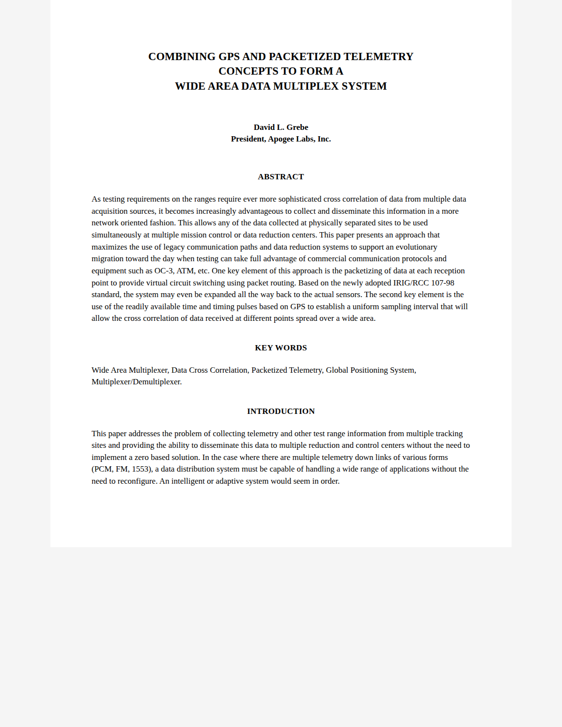Combining GPS and Packetized Telemetry
Concepts to Form a
Wide Area Data Multiplex System
David L. Grebe President, Apogee Labs, Inc.
Abstract
As testing requirements on the ranges require ever more sophisticated cross correlation of data from multiple data acquisition sources, it becomes increasingly advantageous to collect and disseminate this information in a more network oriented fashion. This allows any of the data collected at physically separated sites to be used simultaneously at multiple mission control or data reduction centers. This paper presents an approach that maximizes the use of legacy communication paths and data reduction systems to support an evolutionary migration toward the day when testing can take full advantage of commercial communication protocols and equipment such as OC-3, ATM, etc. One key element of this approach is the packetizing of data at each reception point to provide virtual circuit switching using packet routing. Based on the newly adopted IRIG/RCC 107-98 standard, the system may even be expanded all the way back to the actual sensors. The second key element is the use of the readily available time and timing pulses based on GPS to establish a uniform sampling interval that will allow the cross correlation of data received at different points spread over a wide area.
Key Words
Wide Area Multiplexer, Data Cross Correlation, Packetized Telemetry, Global Positioning System, Multiplexer/Demultiplexer.
Introduction
This paper addresses the problem of collecting telemetry and other test range information from multiple tracking sites and providing the ability to disseminate this data to multiple reduction and control centers without the need to implement a zero based solution. In the case where there are multiple telemetry down links of various forms (PCM, FM, 1553), a data distribution system must be capable of handling a wide range of applications without the need to reconfigure. An intelligent or adaptive system would seem in order.